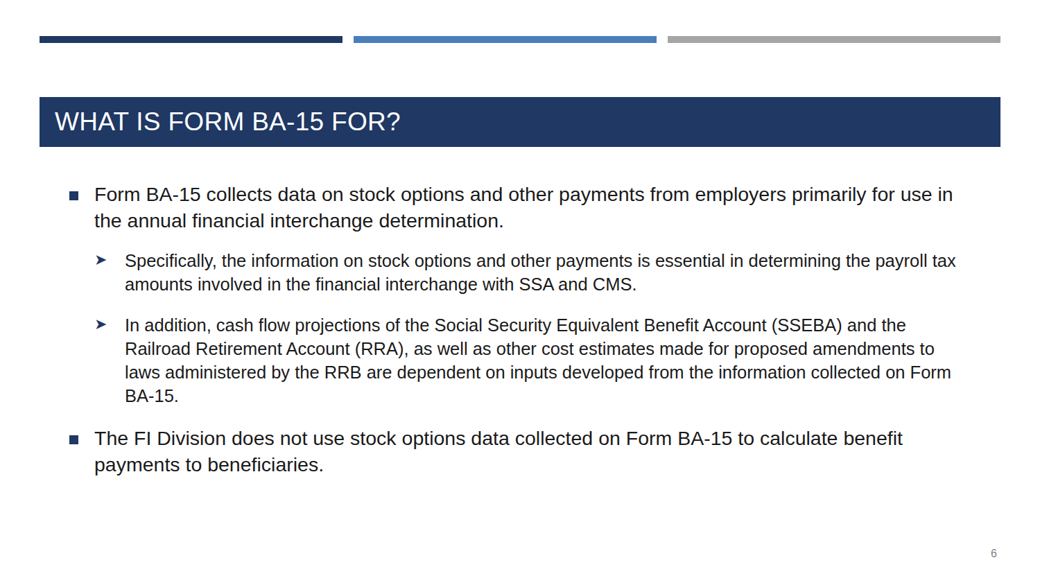WHAT IS FORM BA-15 FOR?
Form BA-15 collects data on stock options and other payments from employers primarily for use in the annual financial interchange determination.
Specifically, the information on stock options and other payments is essential in determining the payroll tax amounts involved in the financial interchange with SSA and CMS.
In addition, cash flow projections of the Social Security Equivalent Benefit Account (SSEBA) and the Railroad Retirement Account (RRA), as well as other cost estimates made for proposed amendments to laws administered by the RRB are dependent on inputs developed from the information collected on Form BA-15.
The FI Division does not use stock options data collected on Form BA-15 to calculate benefit payments to beneficiaries.
6